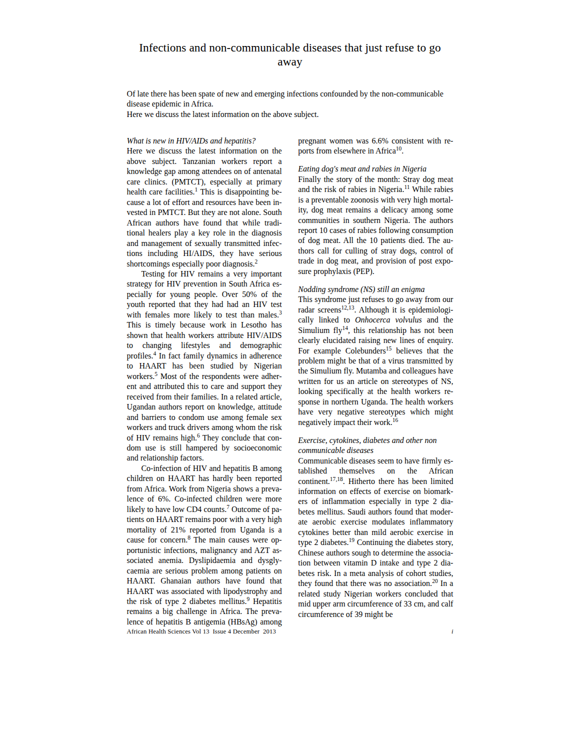Infections and non-communicable diseases that just refuse to go away
Of late there has been spate of new and emerging infections confounded by the non-communicable disease epidemic in Africa.
Here we discuss the latest information on the above subject.
What is new in HIV/AIDs and hepatitis?
Here we discuss the latest information on the above subject. Tanzanian workers report a knowledge gap among attendees on of antenatal care clinics. (PMTCT), especially at primary health care facilities.1 This is disappointing because a lot of effort and resources have been invested in PMTCT. But they are not alone. South African authors have found that while traditional healers play a key role in the diagnosis and management of sexually transmitted infections including HI/AIDS, they have serious shortcomings especially poor diagnosis.2
Testing for HIV remains a very important strategy for HIV prevention in South Africa especially for young people. Over 50% of the youth reported that they had had an HIV test with females more likely to test than males.3 This is timely because work in Lesotho has shown that health workers attribute HIV/AIDS to changing lifestyles and demographic profiles.4 In fact family dynamics in adherence to HAART has been studied by Nigerian workers.5 Most of the respondents were adherent and attributed this to care and support they received from their families. In a related article, Ugandan authors report on knowledge, attitude and barriers to condom use among female sex workers and truck drivers among whom the risk of HIV remains high.6 They conclude that condom use is still hampered by socioeconomic and relationship factors.
Co-infection of HIV and hepatitis B among children on HAART has hardly been reported from Africa. Work from Nigeria shows a prevalence of 6%. Co-infected children were more likely to have low CD4 counts.7 Outcome of patients on HAART remains poor with a very high mortality of 21% reported from Uganda is a cause for concern.8 The main causes were opportunistic infections, malignancy and AZT associated anemia. Dyslipidaemia and dysglycaemia are serious problem among patients on HAART. Ghanaian authors have found that HAART was associated with lipodystrophy and the risk of type 2 diabetes mellitus.9 Hepatitis remains a big challenge in Africa. The prevalence of hepatitis B antigemia (HBsAg) among pregnant women was 6.6% consistent with reports from elsewhere in Africa10.
Eating dog's meat and rabies in Nigeria
Finally the story of the month: Stray dog meat and the risk of rabies in Nigeria.11 While rabies is a preventable zoonosis with very high mortality, dog meat remains a delicacy among some communities in southern Nigeria. The authors report 10 cases of rabies following consumption of dog meat. All the 10 patients died. The authors call for culling of stray dogs, control of trade in dog meat, and provision of post exposure prophylaxis (PEP).
Nodding syndrome (NS) still an enigma
This syndrome just refuses to go away from our radar screens12,13. Although it is epidemiologically linked to Onhocerca volvulus and the Simulium fly14, this relationship has not been clearly elucidated raising new lines of enquiry. For example Colebunders15 believes that the problem might be that of a virus transmitted by the Simulium fly. Mutamba and colleagues have written for us an article on stereotypes of NS, looking specifically at the health workers response in northern Uganda. The health workers have very negative stereotypes which might negatively impact their work.16
Exercise, cytokines, diabetes and other non communicable diseases
Communicable diseases seem to have firmly established themselves on the African continent.17,18. Hitherto there has been limited information on effects of exercise on biomarkers of inflammation especially in type 2 diabetes mellitus. Saudi authors found that moderate aerobic exercise modulates inflammatory cytokines better than mild aerobic exercise in type 2 diabetes.19 Continuing the diabetes story, Chinese authors sough to determine the association between vitamin D intake and type 2 diabetes risk. In a meta analysis of cohort studies, they found that there was no association.20 In a related study Nigerian workers concluded that mid upper arm circumference of 33 cm, and calf circumference of 39 might be
African Health Sciences Vol 13 Issue 4 December 2013
i